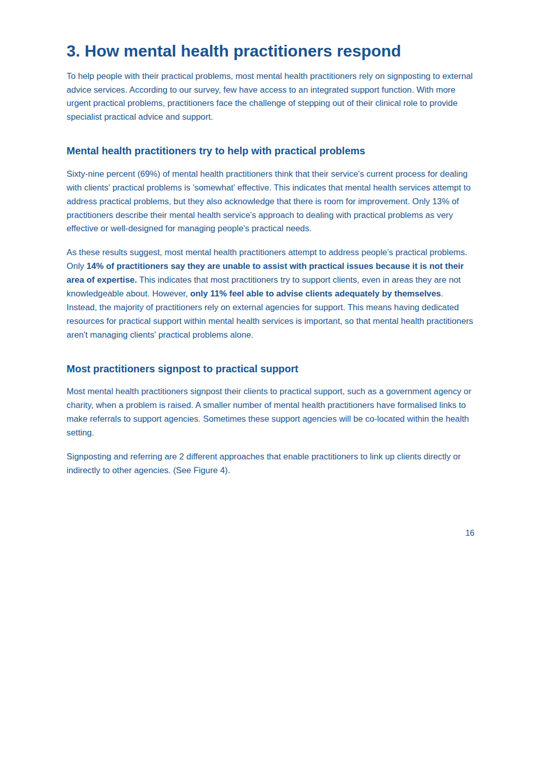3. How mental health practitioners respond
To help people with their practical problems, most mental health practitioners rely on signposting to external advice services. According to our survey, few have access to an integrated support function. With more urgent practical problems, practitioners face the challenge of stepping out of their clinical role to provide specialist practical advice and support.
Mental health practitioners try to help with practical problems
Sixty-nine percent (69%) of mental health practitioners think that their service's current process for dealing with clients' practical problems is 'somewhat' effective. This indicates that mental health services attempt to address practical problems, but they also acknowledge that there is room for improvement. Only 13% of practitioners describe their mental health service's approach to dealing with practical problems as very effective or well-designed for managing people's practical needs.
As these results suggest, most mental health practitioners attempt to address people's practical problems. Only 14% of practitioners say they are unable to assist with practical issues because it is not their area of expertise. This indicates that most practitioners try to support clients, even in areas they are not knowledgeable about. However, only 11% feel able to advise clients adequately by themselves. Instead, the majority of practitioners rely on external agencies for support. This means having dedicated resources for practical support within mental health services is important, so that mental health practitioners aren't managing clients' practical problems alone.
Most practitioners signpost to practical support
Most mental health practitioners signpost their clients to practical support, such as a government agency or charity, when a problem is raised. A smaller number of mental health practitioners have formalised links to make referrals to support agencies. Sometimes these support agencies will be co-located within the health setting.
Signposting and referring are 2 different approaches that enable practitioners to link up clients directly or indirectly to other agencies. (See Figure 4).
16